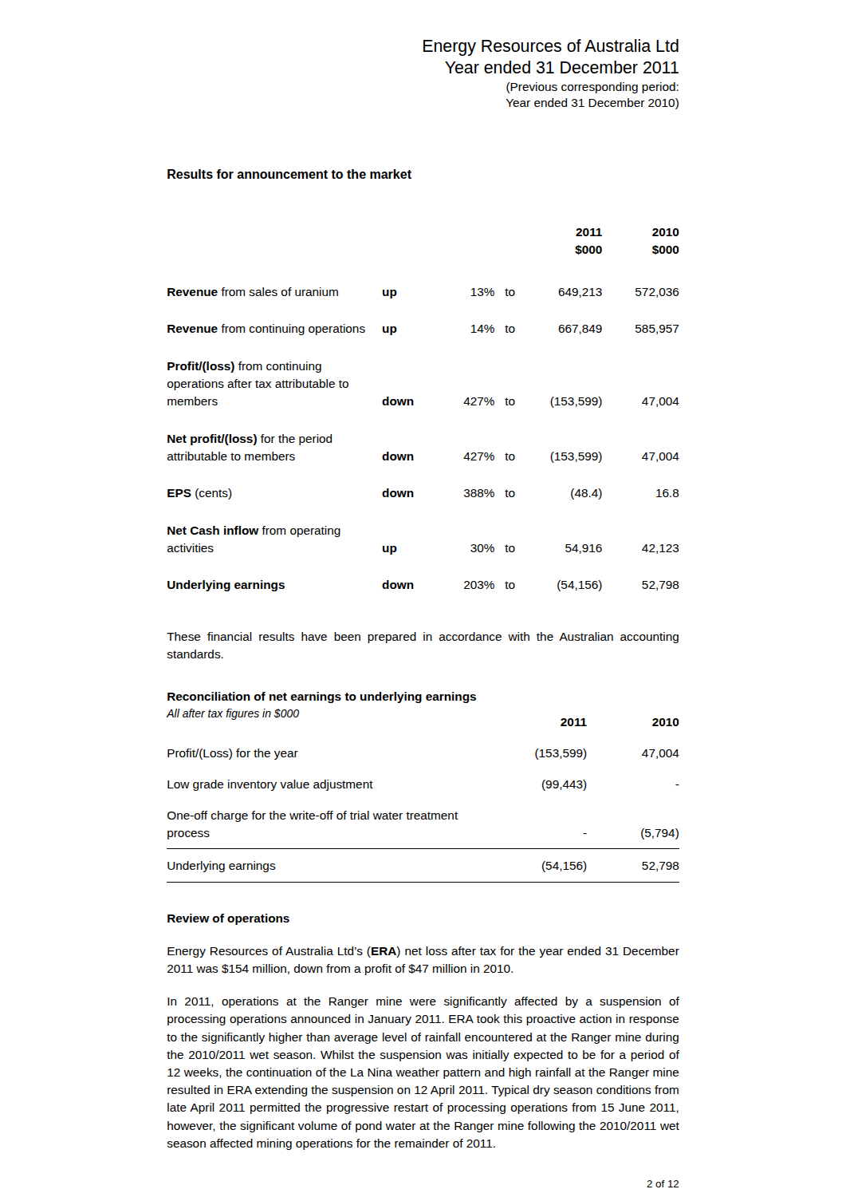Energy Resources of Australia Ltd
Year ended 31 December 2011
(Previous corresponding period:
Year ended 31 December 2010)
Results for announcement to the market
| | | | | 2011 $000 | 2010 $000 |
| --- | --- | --- | --- | --- | --- |
| Revenue from sales of uranium | up | 13% | to | 649,213 | 572,036 |
| Revenue from continuing operations | up | 14% | to | 667,849 | 585,957 |
| Profit/(loss) from continuing operations after tax attributable to members | down | 427% | to | (153,599) | 47,004 |
| Net profit/(loss) for the period attributable to members | down | 427% | to | (153,599) | 47,004 |
| EPS (cents) | down | 388% | to | (48.4) | 16.8 |
| Net Cash inflow from operating activities | up | 30% | to | 54,916 | 42,123 |
| Underlying earnings | down | 203% | to | (54,156) | 52,798 |
These financial results have been prepared in accordance with the Australian accounting standards.
Reconciliation of net earnings to underlying earnings
All after tax figures in $000
| | 2011 | 2010 |
| --- | --- | --- |
| Profit/(Loss) for the year | (153,599) | 47,004 |
| Low grade inventory value adjustment | (99,443) | - |
| One-off charge for the write-off of trial water treatment process | - | (5,794) |
| Underlying earnings | (54,156) | 52,798 |
Review of operations
Energy Resources of Australia Ltd’s (ERA) net loss after tax for the year ended 31 December 2011 was $154 million, down from a profit of $47 million in 2010.
In 2011, operations at the Ranger mine were significantly affected by a suspension of processing operations announced in January 2011. ERA took this proactive action in response to the significantly higher than average level of rainfall encountered at the Ranger mine during the 2010/2011 wet season. Whilst the suspension was initially expected to be for a period of 12 weeks, the continuation of the La Nina weather pattern and high rainfall at the Ranger mine resulted in ERA extending the suspension on 12 April 2011. Typical dry season conditions from late April 2011 permitted the progressive restart of processing operations from 15 June 2011, however, the significant volume of pond water at the Ranger mine following the 2010/2011 wet season affected mining operations for the remainder of 2011.
2 of 12